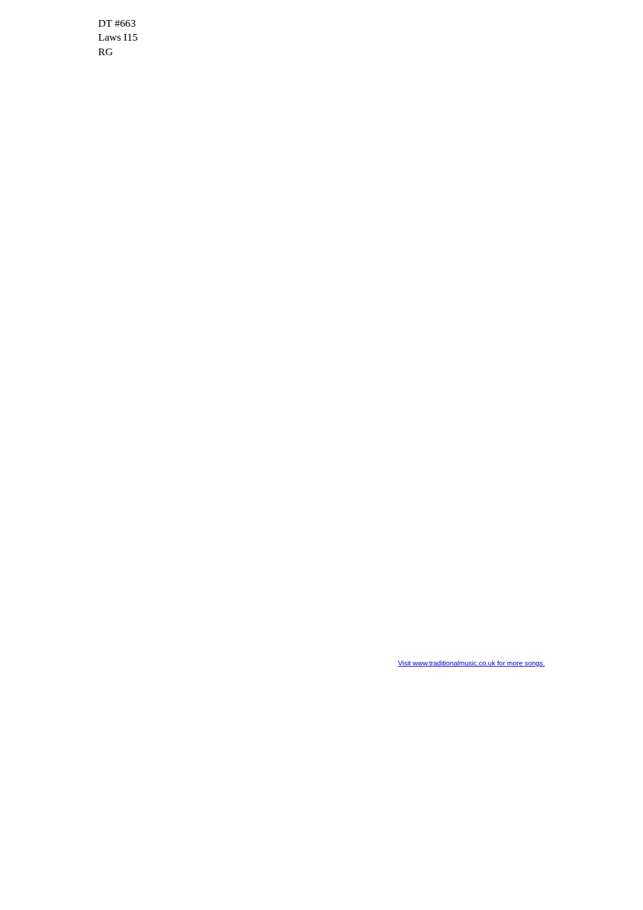DT #663
Laws I15
RG
Visit www.traditionalmusic.co.uk for more songs.